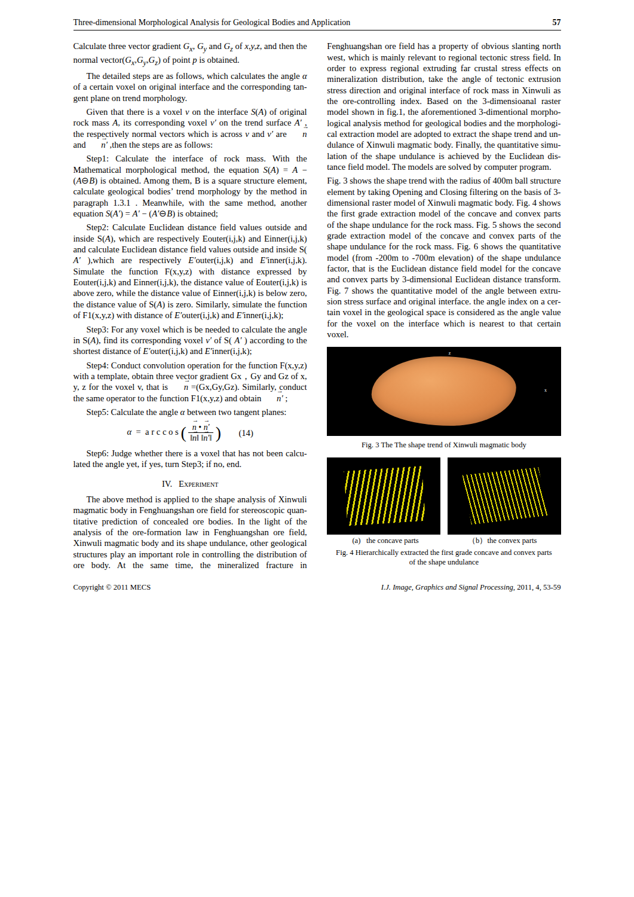Three-dimensional Morphological Analysis for Geological Bodies and Application 57
Calculate three vector gradient Gx, Gy and Gz of x,y,z, and then the normal vector(Gx,Gy,Gz) of point p is obtained.
The detailed steps are as follows, which calculates the angle α of a certain voxel on original interface and the corresponding tangent plane on trend morphology.
Given that there is a voxel v on the interface S(A) of original rock mass A, its corresponding voxel v′ on the trend surface A′ , the respectively normal vectors which is across v and v′ are n and n′ ,then the steps are as follows:
Step1: Calculate the interface of rock mass. With the Mathematical morphological method, the equation S(A) = A − (A⊖B) is obtained. Among them, B is a square structure element, calculate geological bodies’ trend morphology by the method in paragraph 1.3.1 . Meanwhile, with the same method, another equation S(A′) = A′ − (A′⊖B) is obtained;
Step2: Calculate Euclidean distance field values outside and inside S(A), which are respectively Eouter(i,j,k) and Einner(i,j,k) and calculate Euclidean distance field values outside and inside S( A′ ),which are respectively E′outer(i,j,k) and E′inner(i,j,k). Simulate the function F(x,y,z) with distance expressed by Eouter(i,j,k) and Einner(i,j,k), the distance value of Eouter(i,j,k) is above zero, while the distance value of Einner(i,j,k) is below zero, the distance value of S(A) is zero. Similarly, simulate the function of F1(x,y,z) with distance of E′outer(i,j,k) and E′inner(i,j,k);
Step3: For any voxel which is be needed to calculate the angle in S(A), find its corresponding voxel v′ of S( A′ ) according to the shortest distance of E′outer(i,j,k) and E′inner(i,j,k);
Step4: Conduct convolution operation for the function F(x,y,z) with a template, obtain three vector gradient Gx，Gy and Gz of x, y, z for the voxel v, that is n =(Gx,Gy,Gz). Similarly, conduct the same operator to the function F1(x,y,z) and obtain n′ ;
Step5: Calculate the angle α between two tangent planes:
α = a r c c o s ( n • n′ ‖n‖ ‖n′‖ ) (14)
Step6: Judge whether there is a voxel that has not been calculated the angle yet, if yes, turn Step3; if no, end.
IV. Experiment
The above method is applied to the shape analysis of Xinwuli magmatic body in Fenghuangshan ore field for stereoscopic quantitative prediction of concealed ore bodies. In the light of the analysis of the ore-formation law in Fenghuangshan ore field, Xinwuli magmatic body and its shape undulance, other geological structures play an important role in controlling the distribution of ore body. At the same time, the mineralized fracture in Fenghuangshan ore field has a property of obvious slanting north west, which is mainly relevant to regional tectonic stress field. In order to express regional extruding far crustal stress effects on mineralization distribution, take the angle of tectonic extrusion stress direction and original interface of rock mass in Xinwuli as the ore-controlling index. Based on the 3-dimensioanal raster model shown in fig.1, the aforementioned 3-dimentional morphological analysis method for geological bodies and the morphological extraction model are adopted to extract the shape trend and undulance of Xinwuli magmatic body. Finally, the quantitative simulation of the shape undulance is achieved by the Euclidean distance field model. The models are solved by computer program.
Fig. 3 shows the shape trend with the radius of 400m ball structure element by taking Opening and Closing filtering on the basis of 3-dimensional raster model of Xinwuli magmatic body. Fig. 4 shows the first grade extraction model of the concave and convex parts of the shape undulance for the rock mass. Fig. 5 shows the second grade extraction model of the concave and convex parts of the shape undulance for the rock mass. Fig. 6 shows the quantitative model (from -200m to -700m elevation) of the shape undulance factor, that is the Euclidean distance field model for the concave and convex parts by 3-dimensional Euclidean distance transform. Fig. 7 shows the quantitative model of the angle between extrusion stress surface and original interface. the angle index on a certain voxel in the geological space is considered as the angle value for the voxel on the interface which is nearest to that certain voxel.
x z
Fig. 3 The The shape trend of Xinwuli magmatic body
(a) the concave parts （b）the convex parts
Fig. 4 Hierarchically extracted the first grade concave and convex parts
of the shape undulance
Copyright © 2011 MECS I.J. Image, Graphics and Signal Processing, 2011, 4, 53-59